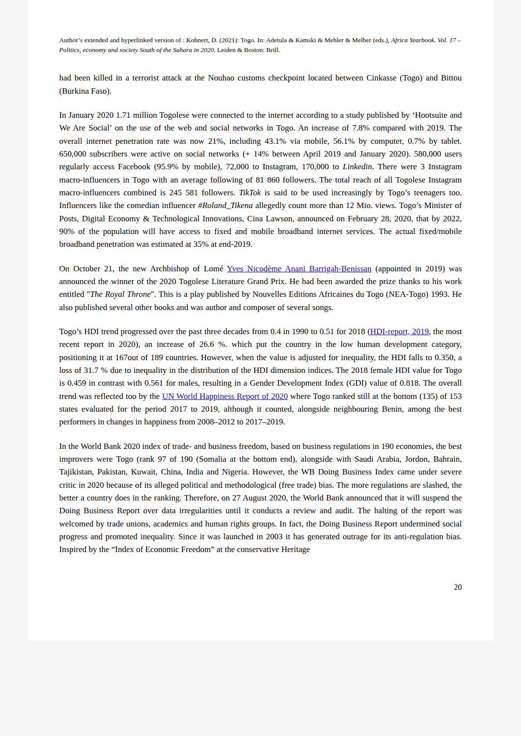Author’s extended and hyperlinked version of : Kohnert, D. (2021): Togo. In: Adetula & Kamski & Mehler & Melber (eds.), Africa Yearbook. Vol. 17 – Politics, economy and society South of the Sahara in 2020. Leiden & Boston: Brill.
had been killed in a terrorist attack at the Nouhao customs checkpoint located between Cinkasse (Togo) and Bittou (Burkina Faso).
In January 2020 1.71 million Togolese were connected to the internet according to a study published by ‘Hootsuite and We Are Social’ on the use of the web and social networks in Togo. An increase of 7.8% compared with 2019. The overall internet penetration rate was now 21%, including 43.1% via mobile, 56.1% by computer, 0.7% by tablet. 650,000 subscribers were active on social networks (+ 14% between April 2019 and January 2020). 580,000 users regularly access Facebook (95.9% by mobile), 72,000 to Instagram, 170,000 to Linkedin. There were 3 Instagram macro-influencers in Togo with an average following of 81 860 followers. The total reach of all Togolese Instagram macro-influencers combined is 245 581 followers. TikTok is said to be used increasingly by Togo’s teenagers too. Influencers like the comedian influencer #Roland_Tikena allegedly count more than 12 Mio. views. Togo’s Minister of Posts, Digital Economy & Technological Innovations, Cina Lawson, announced on February 28, 2020, that by 2022, 90% of the population will have access to fixed and mobile broadband internet services. The actual fixed/mobile broadband penetration was estimated at 35% at end-2019.
On October 21, the new Archbishop of Lomé Yves Nicodème Anani Barrigah-Benissan (appointed in 2019) was announced the winner of the 2020 Togolese Literature Grand Prix. He had been awarded the prize thanks to his work entitled "The Royal Throne". This is a play published by Nouvelles Editions Africaines du Togo (NEA-Togo) 1993. He also published several other books and was author and composer of several songs.
Togo’s HDI trend progressed over the past three decades from 0.4 in 1990 to 0.51 for 2018 (HDI-report, 2019, the most recent report in 2020), an increase of 26.6 %. which put the country in the low human development category, positioning it at 167out of 189 countries. However, when the value is adjusted for inequality, the HDI falls to 0.350, a loss of 31.7 % due to inequality in the distribution of the HDI dimension indices. The 2018 female HDI value for Togo is 0.459 in contrast with 0.561 for males, resulting in a Gender Development Index (GDI) value of 0.818. The overall trend was reflected too by the UN World Happiness Report of 2020 where Togo ranked still at the bottom (135) of 153 states evaluated for the period 2017 to 2019, although it counted, alongside neighbouring Benin, among the best performers in changes in happiness from 2008–2012 to 2017–2019.
In the World Bank 2020 index of trade- and business freedom, based on business regulations in 190 economies, the best improvers were Togo (rank 97 of 190 (Somalia at the bottom end), alongside with Saudi Arabia, Jordon, Bahrain, Tajikistan, Pakistan, Kuwait, China, India and Nigeria. However, the WB Doing Business Index came under severe critic in 2020 because of its alleged political and methodological (free trade) bias. The more regulations are slashed, the better a country does in the ranking. Therefore, on 27 August 2020, the World Bank announced that it will suspend the Doing Business Report over data irregularities until it conducts a review and audit. The halting of the report was welcomed by trade unions, academics and human rights groups. In fact, the Doing Business Report undermined social progress and promoted inequality. Since it was launched in 2003 it has generated outrage for its anti-regulation bias. Inspired by the “Index of Economic Freedom” at the conservative Heritage
20